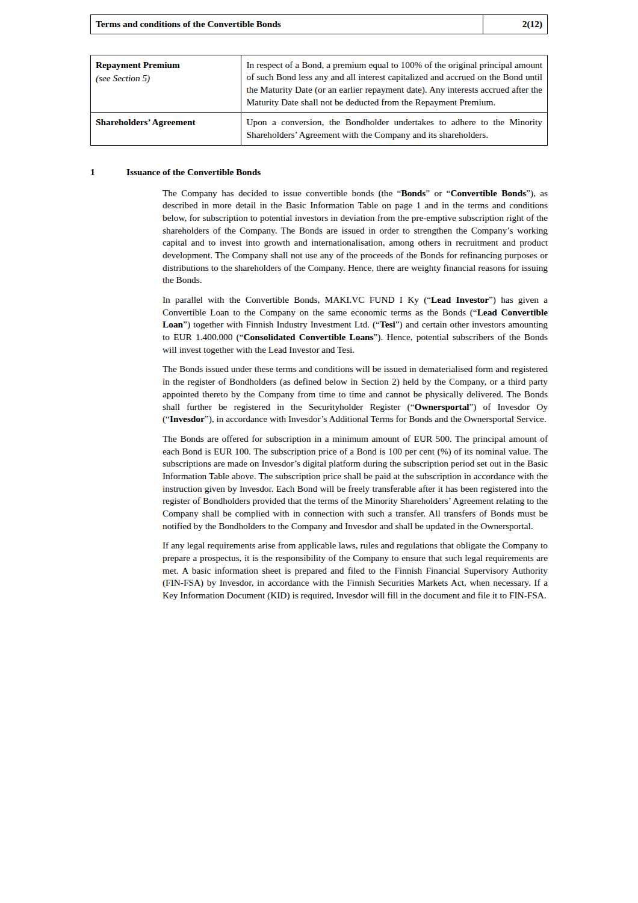Terms and conditions of the Convertible Bonds
2(12)
| Repayment Premium (see Section 5) | In respect of a Bond, a premium equal to 100% of the original principal amount of such Bond less any and all interest capitalized and accrued on the Bond until the Maturity Date (or an earlier repayment date). Any interests accrued after the Maturity Date shall not be deducted from the Repayment Premium. |
| Shareholders’ Agreement | Upon a conversion, the Bondholder undertakes to adhere to the Minority Shareholders’ Agreement with the Company and its shareholders. |
1
Issuance of the Convertible Bonds
The Company has decided to issue convertible bonds (the “Bonds” or “Convertible Bonds”), as described in more detail in the Basic Information Table on page 1 and in the terms and conditions below, for subscription to potential investors in deviation from the pre-emptive subscription right of the shareholders of the Company. The Bonds are issued in order to strengthen the Company’s working capital and to invest into growth and internationalisation, among others in recruitment and product development. The Company shall not use any of the proceeds of the Bonds for refinancing purposes or distributions to the shareholders of the Company. Hence, there are weighty financial reasons for issuing the Bonds.
In parallel with the Convertible Bonds, MAKI.VC FUND I Ky (“Lead Investor”) has given a Convertible Loan to the Company on the same economic terms as the Bonds (“Lead Convertible Loan”) together with Finnish Industry Investment Ltd. (“Tesi”) and certain other investors amounting to EUR 1.400.000 (“Consolidated Convertible Loans”). Hence, potential subscribers of the Bonds will invest together with the Lead Investor and Tesi.
The Bonds issued under these terms and conditions will be issued in dematerialised form and registered in the register of Bondholders (as defined below in Section 2) held by the Company, or a third party appointed thereto by the Company from time to time and cannot be physically delivered. The Bonds shall further be registered in the Securityholder Register (“Ownersportal”) of Invesdor Oy (“Invesdor”), in accordance with Invesdor’s Additional Terms for Bonds and the Ownersportal Service.
The Bonds are offered for subscription in a minimum amount of EUR 500. The principal amount of each Bond is EUR 100. The subscription price of a Bond is 100 per cent (%) of its nominal value. The subscriptions are made on Invesdor’s digital platform during the subscription period set out in the Basic Information Table above. The subscription price shall be paid at the subscription in accordance with the instruction given by Invesdor. Each Bond will be freely transferable after it has been registered into the register of Bondholders provided that the terms of the Minority Shareholders’ Agreement relating to the Company shall be complied with in connection with such a transfer. All transfers of Bonds must be notified by the Bondholders to the Company and Invesdor and shall be updated in the Ownersportal.
If any legal requirements arise from applicable laws, rules and regulations that obligate the Company to prepare a prospectus, it is the responsibility of the Company to ensure that such legal requirements are met. A basic information sheet is prepared and filed to the Finnish Financial Supervisory Authority (FIN-FSA) by Invesdor, in accordance with the Finnish Securities Markets Act, when necessary. If a Key Information Document (KID) is required, Invesdor will fill in the document and file it to FIN-FSA.